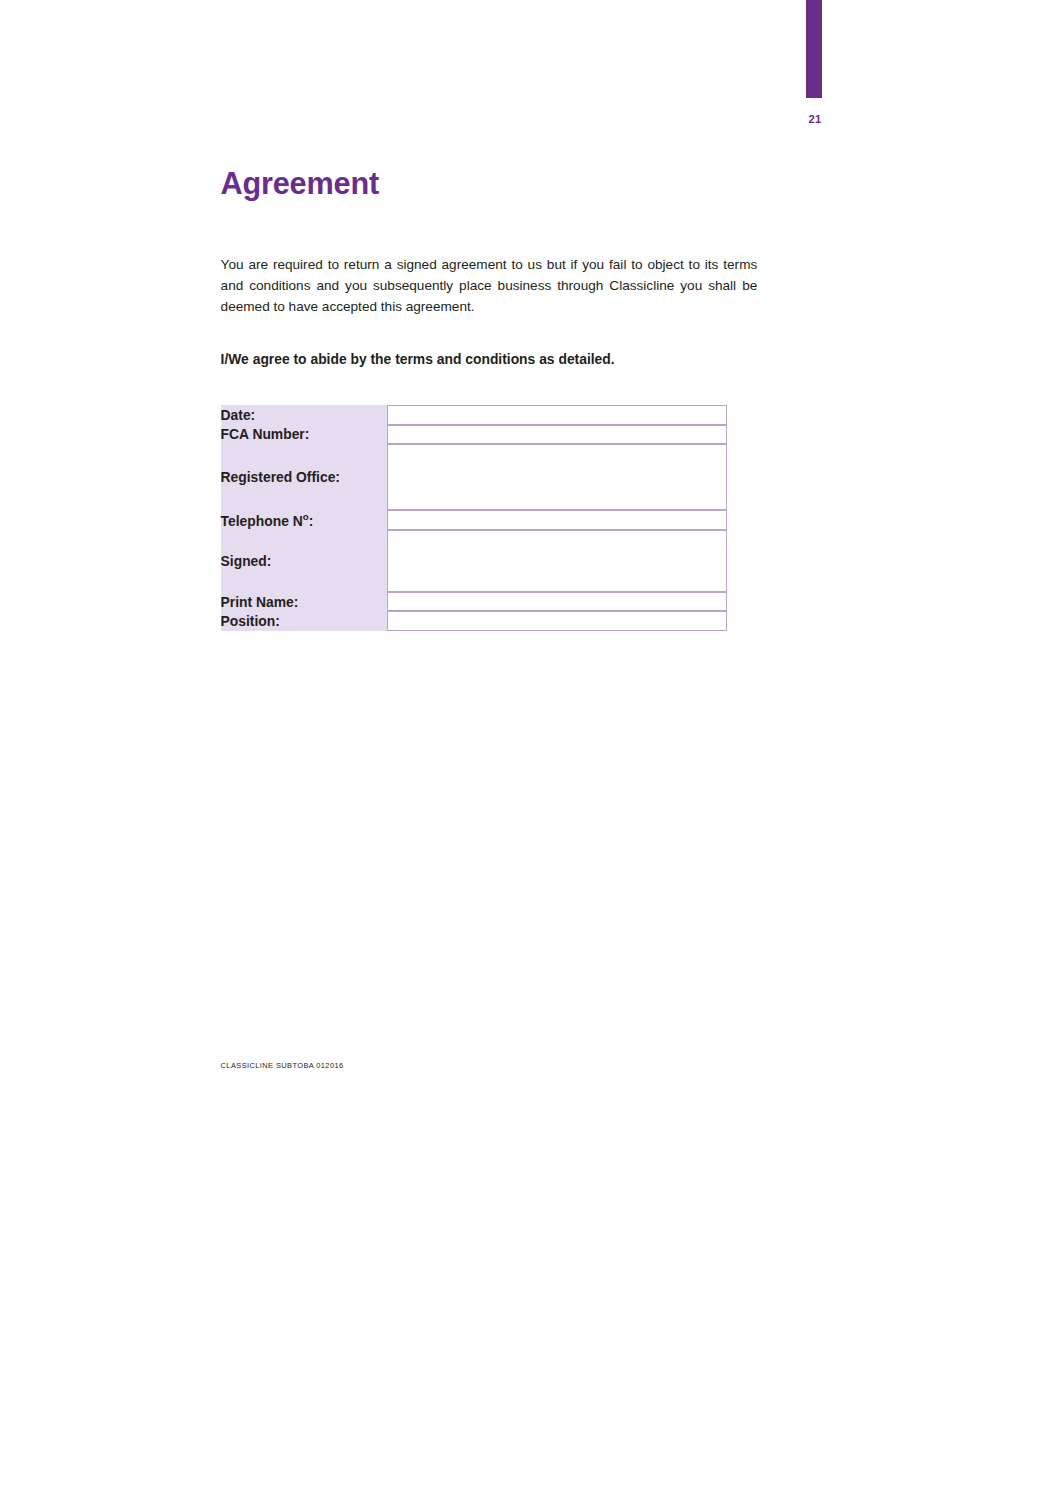21
Agreement
You are required to return a signed agreement to us but if you fail to object to its terms and conditions and you subsequently place business through Classicline you shall be deemed to have accepted this agreement.
I/We agree to abide by the terms and conditions as detailed.
| Date: | |
| FCA Number: | |
| Registered Office: | |
| Telephone N o : | |
| Signed: | |
| Print Name: | |
| Position: | |
CLASSICLINE SUBTOBA 012016